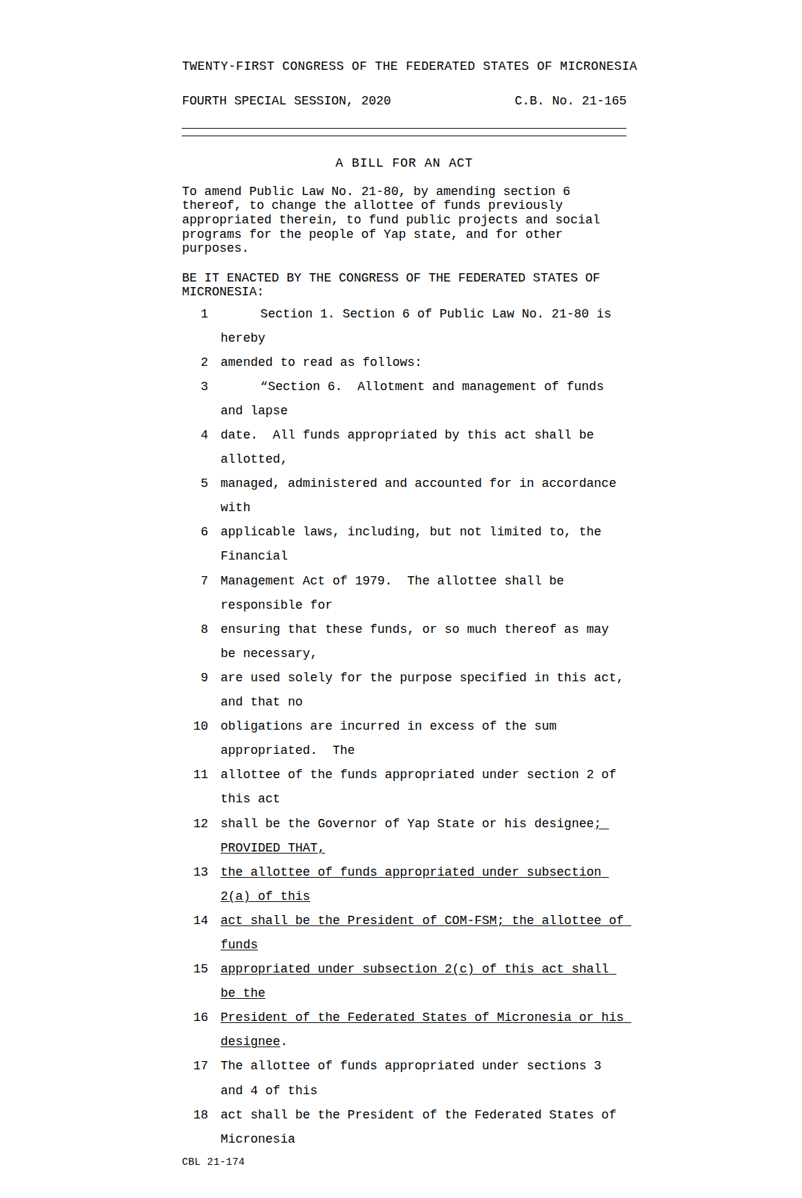TWENTY-FIRST CONGRESS OF THE FEDERATED STATES OF MICRONESIA
FOURTH SPECIAL SESSION, 2020 C.B. No. 21-165
A BILL FOR AN ACT
To amend Public Law No. 21-80, by amending section 6 thereof, to change the allottee of funds previously appropriated therein, to fund public projects and social programs for the people of Yap state, and for other purposes.
BE IT ENACTED BY THE CONGRESS OF THE FEDERATED STATES OF MICRONESIA:
Section 1. Section 6 of Public Law No. 21-80 is hereby
amended to read as follows:
“Section 6. Allotment and management of funds and lapse
date. All funds appropriated by this act shall be allotted,
managed, administered and accounted for in accordance with
applicable laws, including, but not limited to, the Financial
Management Act of 1979. The allottee shall be responsible for
ensuring that these funds, or so much thereof as may be necessary,
are used solely for the purpose specified in this act, and that no
obligations are incurred in excess of the sum appropriated. The
allottee of the funds appropriated under section 2 of this act
shall be the Governor of Yap State or his designee; PROVIDED THAT,
the allottee of funds appropriated under subsection 2(a) of this
act shall be the President of COM-FSM; the allottee of funds
appropriated under subsection 2(c) of this act shall be the
President of the Federated States of Micronesia or his designee.
The allottee of funds appropriated under sections 3 and 4 of this
act shall be the President of the Federated States of Micronesia
CBL 21-174